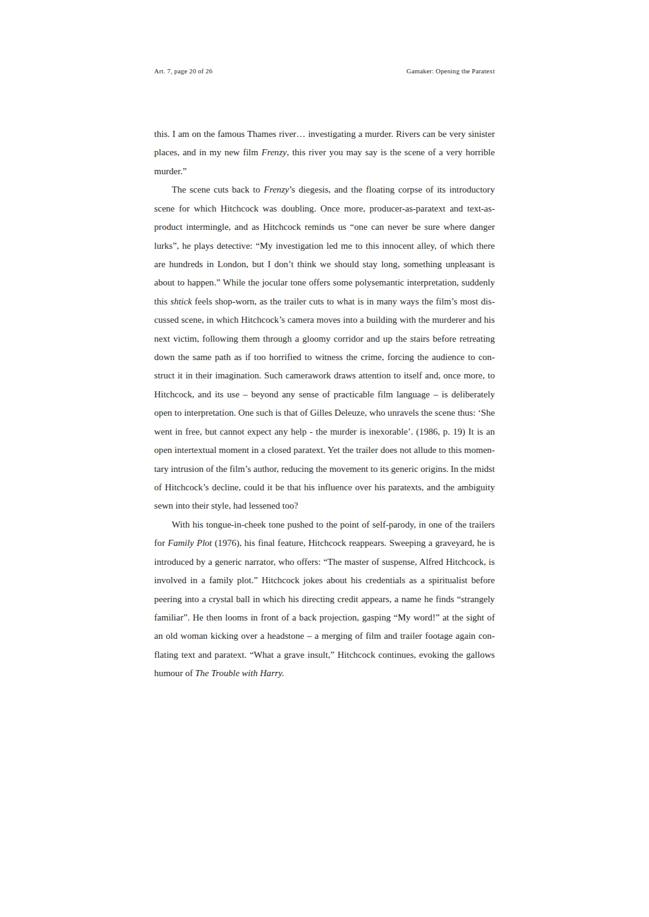Art. 7, page 20 of 26 Gamaker: Opening the Paratext
this. I am on the famous Thames river… investigating a murder. Rivers can be very sinister places, and in my new film Frenzy, this river you may say is the scene of a very horrible murder.”
The scene cuts back to Frenzy’s diegesis, and the floating corpse of its introductory scene for which Hitchcock was doubling. Once more, producer-as-paratext and text-as-product intermingle, and as Hitchcock reminds us “one can never be sure where danger lurks”, he plays detective: “My investigation led me to this innocent alley, of which there are hundreds in London, but I don’t think we should stay long, something unpleasant is about to happen.” While the jocular tone offers some polysemantic interpretation, suddenly this shtick feels shop-worn, as the trailer cuts to what is in many ways the film’s most discussed scene, in which Hitchcock’s camera moves into a building with the murderer and his next victim, following them through a gloomy corridor and up the stairs before retreating down the same path as if too horrified to witness the crime, forcing the audience to construct it in their imagination. Such camerawork draws attention to itself and, once more, to Hitchcock, and its use – beyond any sense of practicable film language – is deliberately open to interpretation. One such is that of Gilles Deleuze, who unravels the scene thus: ‘She went in free, but cannot expect any help - the murder is inexorable’. (1986, p. 19) It is an open intertextual moment in a closed paratext. Yet the trailer does not allude to this momentary intrusion of the film’s author, reducing the movement to its generic origins. In the midst of Hitchcock’s decline, could it be that his influence over his paratexts, and the ambiguity sewn into their style, had lessened too?
With his tongue-in-cheek tone pushed to the point of self-parody, in one of the trailers for Family Plot (1976), his final feature, Hitchcock reappears. Sweeping a graveyard, he is introduced by a generic narrator, who offers: “The master of suspense, Alfred Hitchcock, is involved in a family plot.” Hitchcock jokes about his credentials as a spiritualist before peering into a crystal ball in which his directing credit appears, a name he finds “strangely familiar”. He then looms in front of a back projection, gasping “My word!” at the sight of an old woman kicking over a headstone – a merging of film and trailer footage again conflating text and paratext. “What a grave insult,” Hitchcock continues, evoking the gallows humour of The Trouble with Harry.